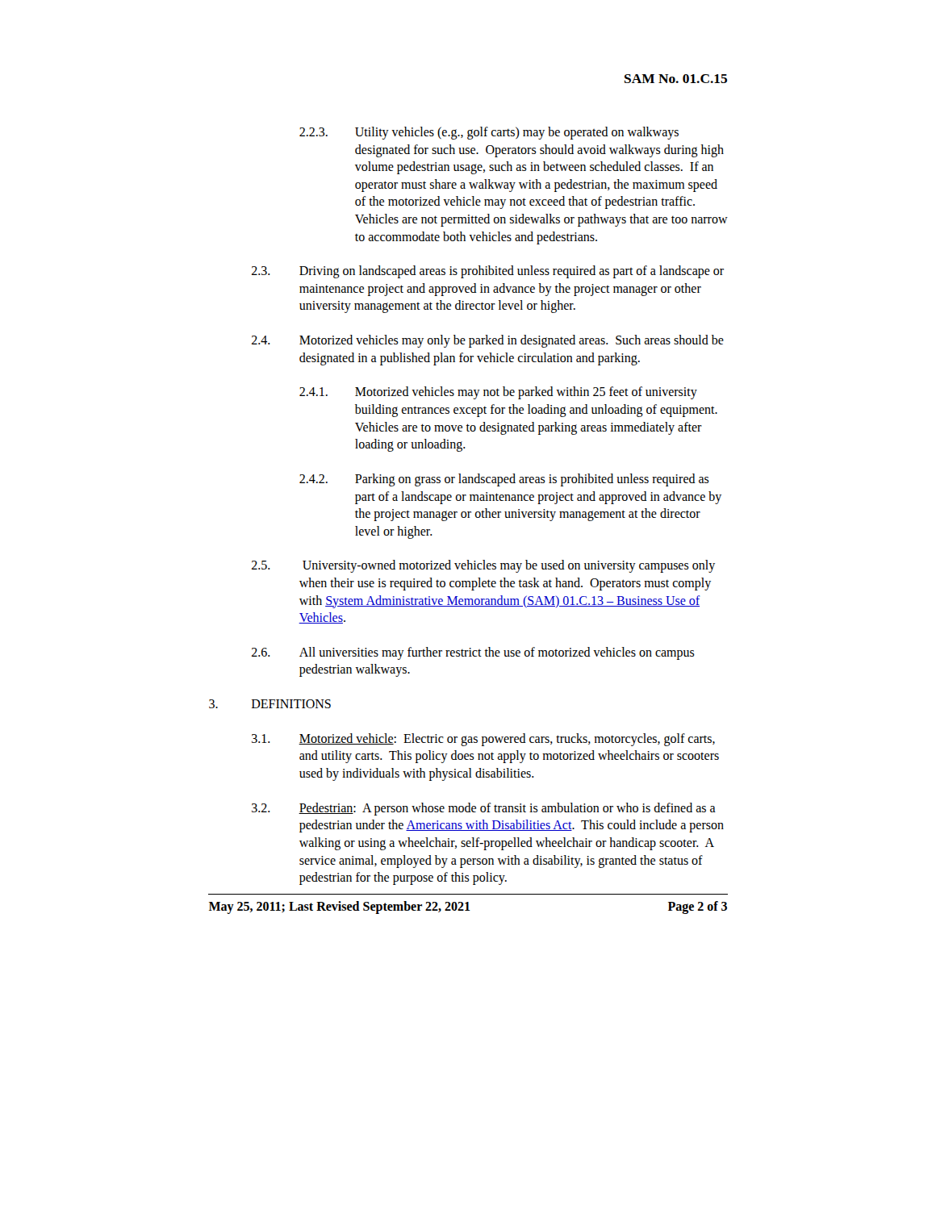SAM No. 01.C.15
2.2.3.
Utility vehicles (e.g., golf carts) may be operated on walkways designated for such use. Operators should avoid walkways during high volume pedestrian usage, such as in between scheduled classes. If an operator must share a walkway with a pedestrian, the maximum speed of the motorized vehicle may not exceed that of pedestrian traffic. Vehicles are not permitted on sidewalks or pathways that are too narrow to accommodate both vehicles and pedestrians.
2.3.
Driving on landscaped areas is prohibited unless required as part of a landscape or maintenance project and approved in advance by the project manager or other university management at the director level or higher.
2.4.
Motorized vehicles may only be parked in designated areas. Such areas should be designated in a published plan for vehicle circulation and parking.
2.4.1.
Motorized vehicles may not be parked within 25 feet of university building entrances except for the loading and unloading of equipment. Vehicles are to move to designated parking areas immediately after loading or unloading.
2.4.2.
Parking on grass or landscaped areas is prohibited unless required as part of a landscape or maintenance project and approved in advance by the project manager or other university management at the director level or higher.
2.5.
University-owned motorized vehicles may be used on university campuses only when their use is required to complete the task at hand. Operators must comply with System Administrative Memorandum (SAM) 01.C.13 – Business Use of Vehicles.
2.6.
All universities may further restrict the use of motorized vehicles on campus pedestrian walkways.
3.
DEFINITIONS
3.1.
Motorized vehicle: Electric or gas powered cars, trucks, motorcycles, golf carts, and utility carts. This policy does not apply to motorized wheelchairs or scooters used by individuals with physical disabilities.
3.2.
Pedestrian: A person whose mode of transit is ambulation or who is defined as a pedestrian under the Americans with Disabilities Act. This could include a person walking or using a wheelchair, self-propelled wheelchair or handicap scooter. A service animal, employed by a person with a disability, is granted the status of pedestrian for the purpose of this policy.
May 25, 2011; Last Revised September 22, 2021
Page 2 of 3